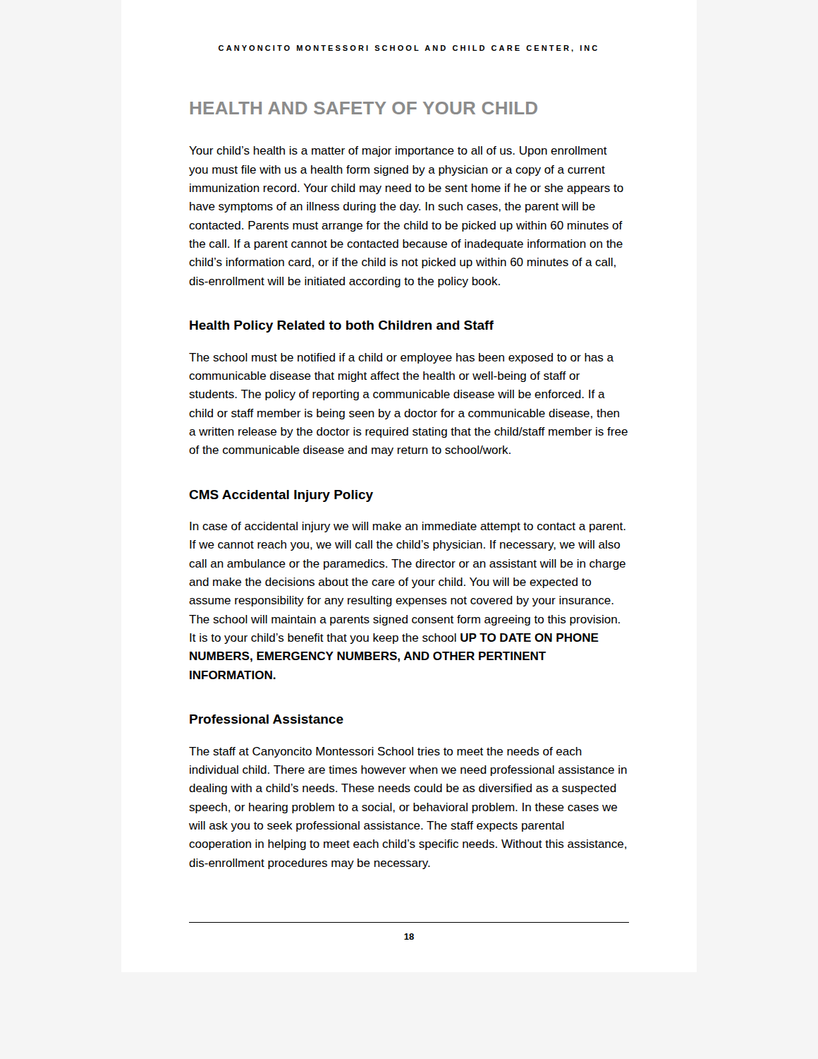Canyoncito Montessori School and Child Care Center, Inc
HEALTH AND SAFETY OF YOUR CHILD
Your child’s health is a matter of major importance to all of us. Upon enrollment you must file with us a health form signed by a physician or a copy of a current immunization record. Your child may need to be sent home if he or she appears to have symptoms of an illness during the day. In such cases, the parent will be contacted. Parents must arrange for the child to be picked up within 60 minutes of the call. If a parent cannot be contacted because of inadequate information on the child’s information card, or if the child is not picked up within 60 minutes of a call, dis-enrollment will be initiated according to the policy book.
Health Policy Related to both Children and Staff
The school must be notified if a child or employee has been exposed to or has a communicable disease that might affect the health or well-being of staff or students. The policy of reporting a communicable disease will be enforced. If a child or staff member is being seen by a doctor for a communicable disease, then a written release by the doctor is required stating that the child/staff member is free of the communicable disease and may return to school/work.
CMS Accidental Injury Policy
In case of accidental injury we will make an immediate attempt to contact a parent. If we cannot reach you, we will call the child’s physician. If necessary, we will also call an ambulance or the paramedics. The director or an assistant will be in charge and make the decisions about the care of your child. You will be expected to assume responsibility for any resulting expenses not covered by your insurance. The school will maintain a parents signed consent form agreeing to this provision. It is to your child’s benefit that you keep the school UP TO DATE ON PHONE NUMBERS, EMERGENCY NUMBERS, AND OTHER PERTINENT INFORMATION.
Professional Assistance
The staff at Canyoncito Montessori School tries to meet the needs of each individual child. There are times however when we need professional assistance in dealing with a child’s needs. These needs could be as diversified as a suspected speech, or hearing problem to a social, or behavioral problem. In these cases we will ask you to seek professional assistance. The staff expects parental cooperation in helping to meet each child’s specific needs. Without this assistance, dis-enrollment procedures may be necessary.
18